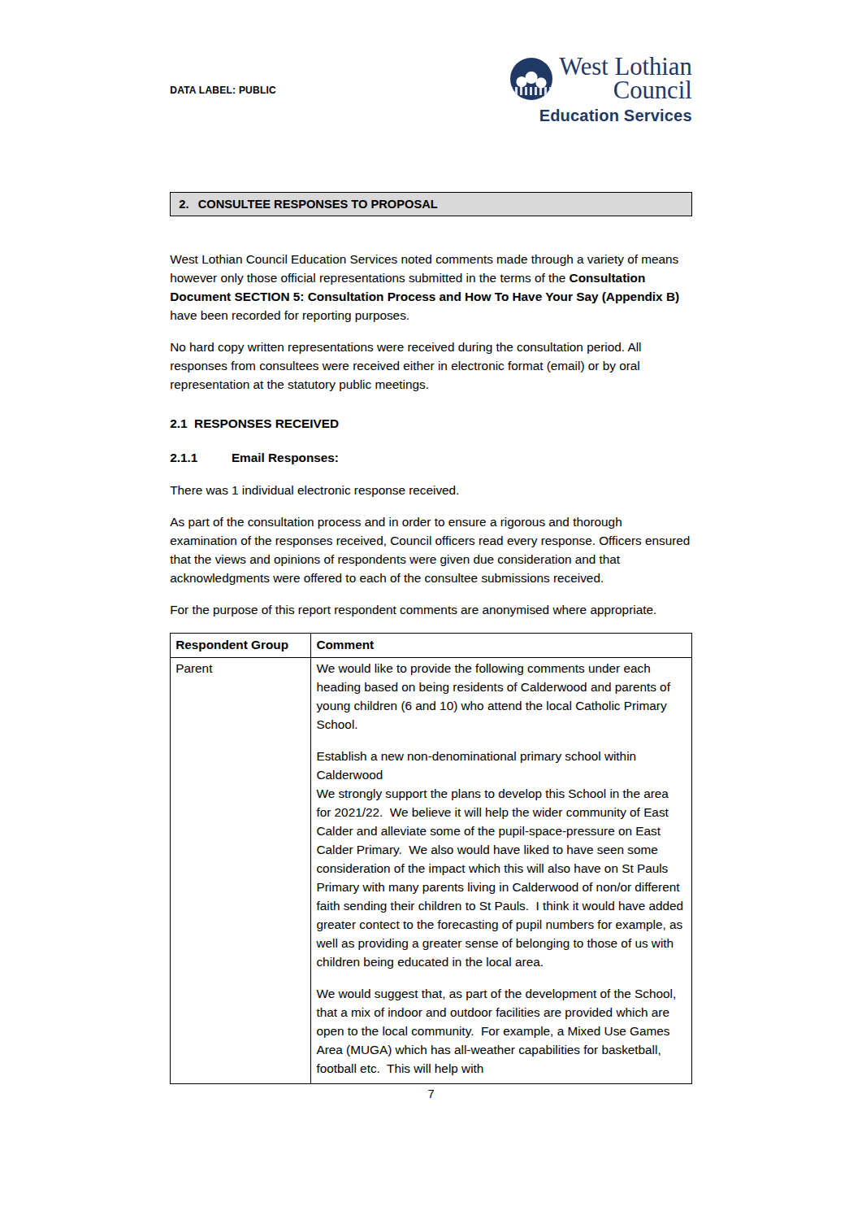DATA LABEL: PUBLIC
West LothianCouncil
Education Services
2. CONSULTEE RESPONSES TO PROPOSAL
West Lothian Council Education Services noted comments made through a variety of means however only those official representations submitted in the terms of the Consultation Document SECTION 5: Consultation Process and How To Have Your Say (Appendix B) have been recorded for reporting purposes.
No hard copy written representations were received during the consultation period. All responses from consultees were received either in electronic format (email) or by oral representation at the statutory public meetings.
2.1 RESPONSES RECEIVED
2.1.1 Email Responses:
There was 1 individual electronic response received.
As part of the consultation process and in order to ensure a rigorous and thorough examination of the responses received, Council officers read every response. Officers ensured that the views and opinions of respondents were given due consideration and that acknowledgments were offered to each of the consultee submissions received.
For the purpose of this report respondent comments are anonymised where appropriate.
| Respondent Group | Comment |
| --- | --- |
| Parent | We would like to provide the following comments under each heading based on being residents of Calderwood and parents of young children (6 and 10) who attend the local Catholic Primary School. Establish a new non-denominational primary school within Calderwood We strongly support the plans to develop this School in the area for 2021/22. We believe it will help the wider community of East Calder and alleviate some of the pupil-space-pressure on East Calder Primary. We also would have liked to have seen some consideration of the impact which this will also have on St Pauls Primary with many parents living in Calderwood of non/or different faith sending their children to St Pauls. I think it would have added greater contect to the forecasting of pupil numbers for example, as well as providing a greater sense of belonging to those of us with children being educated in the local area. We would suggest that, as part of the development of the School, that a mix of indoor and outdoor facilities are provided which are open to the local community. For example, a Mixed Use Games Area (MUGA) which has all-weather capabilities for basketball, football etc. This will help with |
7